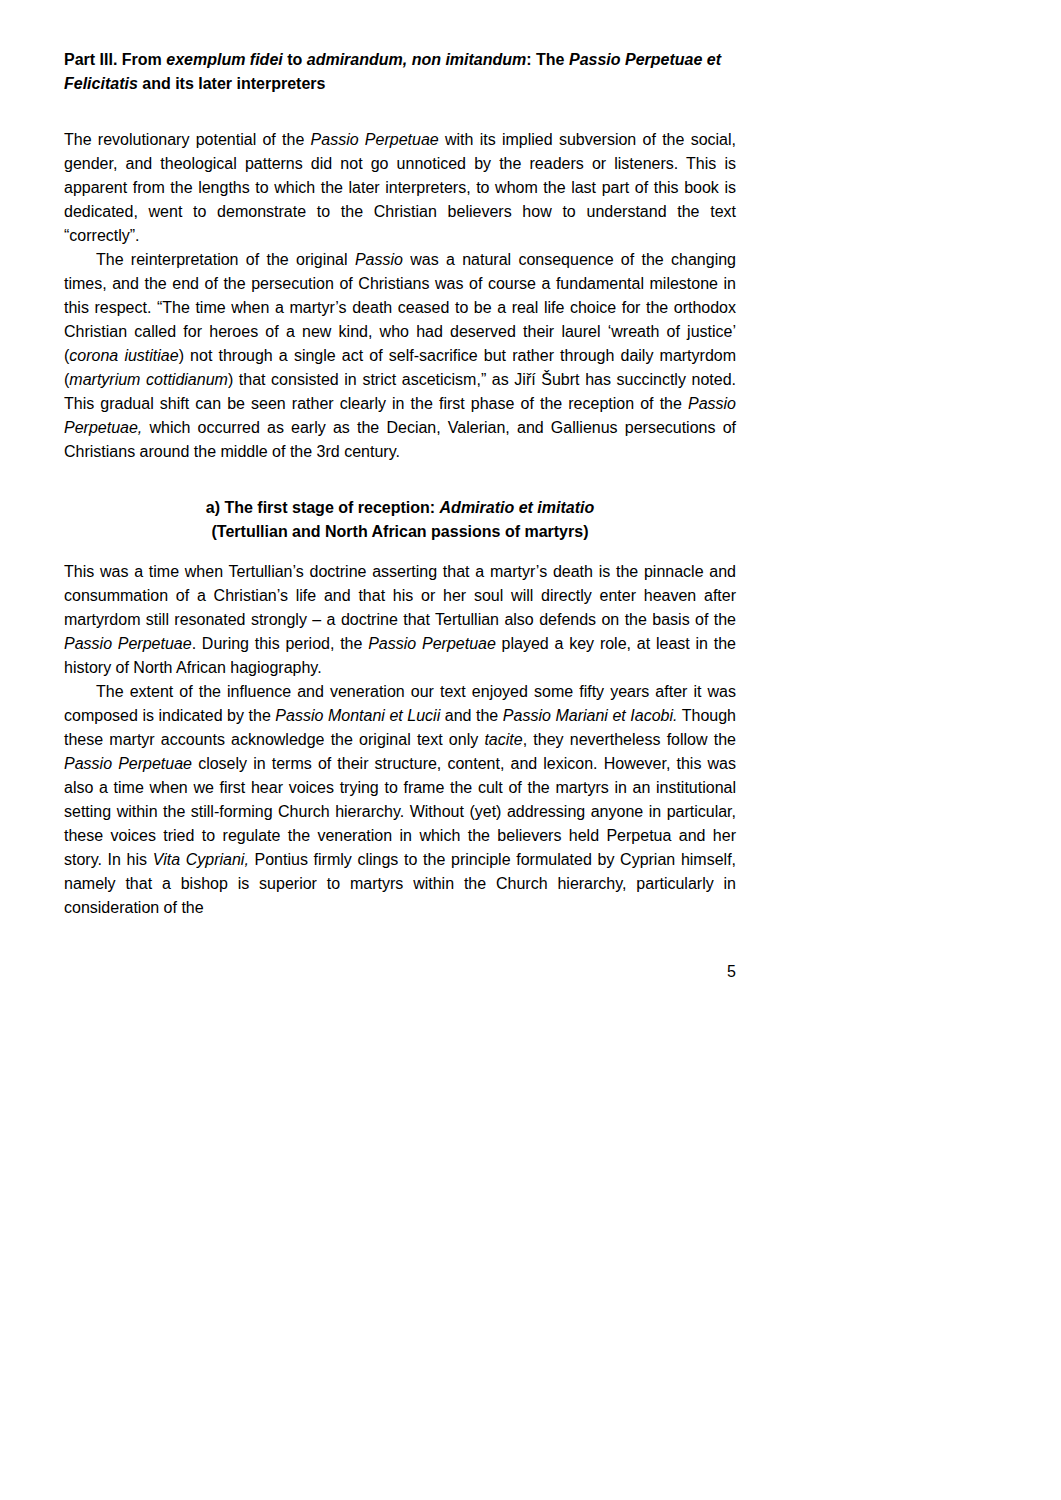Part III. From exemplum fidei to admirandum, non imitandum: The Passio Perpetuae et Felicitatis and its later interpreters
The revolutionary potential of the Passio Perpetuae with its implied subversion of the social, gender, and theological patterns did not go unnoticed by the readers or listeners. This is apparent from the lengths to which the later interpreters, to whom the last part of this book is dedicated, went to demonstrate to the Christian believers how to understand the text “correctly”.
The reinterpretation of the original Passio was a natural consequence of the changing times, and the end of the persecution of Christians was of course a fundamental milestone in this respect. “The time when a martyr’s death ceased to be a real life choice for the orthodox Christian called for heroes of a new kind, who had deserved their laurel ‘wreath of justice’ (corona iustitiae) not through a single act of self-sacrifice but rather through daily martyrdom (martyrium cottidianum) that consisted in strict asceticism,” as Jiří Šubrt has succinctly noted. This gradual shift can be seen rather clearly in the first phase of the reception of the Passio Perpetuae, which occurred as early as the Decian, Valerian, and Gallienus persecutions of Christians around the middle of the 3rd century.
a) The first stage of reception: Admiratio et imitatio
(Tertullian and North African passions of martyrs)
This was a time when Tertullian’s doctrine asserting that a martyr’s death is the pinnacle and consummation of a Christian’s life and that his or her soul will directly enter heaven after martyrdom still resonated strongly – a doctrine that Tertullian also defends on the basis of the Passio Perpetuae. During this period, the Passio Perpetuae played a key role, at least in the history of North African hagiography.
The extent of the influence and veneration our text enjoyed some fifty years after it was composed is indicated by the Passio Montani et Lucii and the Passio Mariani et Iacobi. Though these martyr accounts acknowledge the original text only tacite, they nevertheless follow the Passio Perpetuae closely in terms of their structure, content, and lexicon. However, this was also a time when we first hear voices trying to frame the cult of the martyrs in an institutional setting within the still-forming Church hierarchy. Without (yet) addressing anyone in particular, these voices tried to regulate the veneration in which the believers held Perpetua and her story. In his Vita Cypriani, Pontius firmly clings to the principle formulated by Cyprian himself, namely that a bishop is superior to martyrs within the Church hierarchy, particularly in consideration of the
5